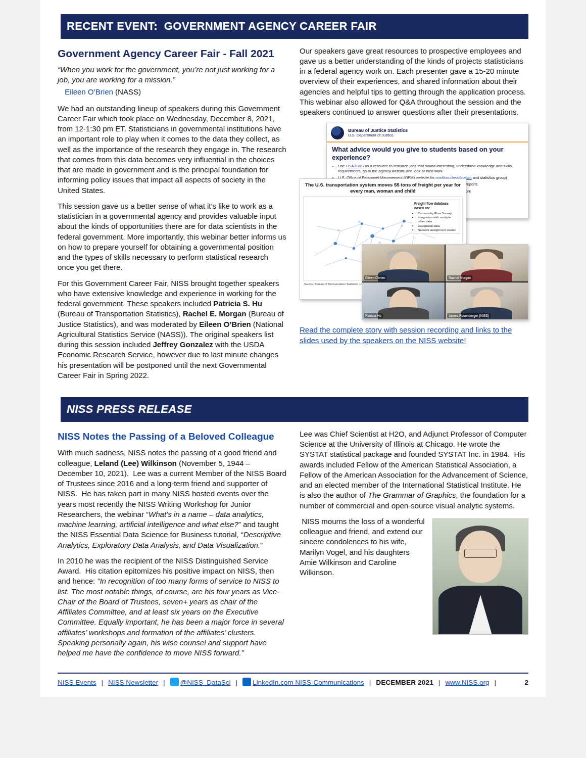RECENT EVENT: GOVERNMENT AGENCY CAREER FAIR
Government Agency Career Fair - Fall 2021
“When you work for the government, you’re not just working for a job, you are working for a mission.”
Eileen O’Brien (NASS)
We had an outstanding lineup of speakers during this Government Career Fair which took place on Wednesday, December 8, 2021, from 12-1:30 pm ET. Statisticians in governmental institutions have an important role to play when it comes to the data they collect, as well as the importance of the research they engage in. The research that comes from this data becomes very influential in the choices that are made in government and is the principal foundation for informing policy issues that impact all aspects of society in the United States.
This session gave us a better sense of what it’s like to work as a statistician in a governmental agency and provides valuable input about the kinds of opportunities there are for data scientists in the federal government. More importantly, this webinar better informs us on how to prepare yourself for obtaining a governmental position and the types of skills necessary to perform statistical research once you get there.
For this Government Career Fair, NISS brought together speakers who have extensive knowledge and experience in working for the federal government. These speakers included Patricia S. Hu (Bureau of Transportation Statistics), Rachel E. Morgan (Bureau of Justice Statistics), and was moderated by Eileen O’Brien (National Agricultural Statistics Service (NASS)). The original speakers list during this session included Jeffrey Gonzalez with the USDA Economic Research Service, however due to last minute changes his presentation will be postponed until the next Governmental Career Fair in Spring 2022.
Our speakers gave great resources to prospective employees and gave us a better understanding of the kinds of projects statisticians in a federal agency work on. Each presenter gave a 15-20 minute overview of their experiences, and shared information about their agencies and helpful tips to getting through the application process. This webinar also allowed for Q&A throughout the session and the speakers continued to answer questions after their presentations.
Bureau of Justice StatisticsU.S. Department of Justice
What advice would you give to students based on your experience?
Use USAJOBS as a resource to research jobs that sound interesting, understand knowledge and skills requirements, go to the agency website and look at their work
U.S. Office of Personnel Management (OPM) website for position classification and statistics group)
Learn methodology, developing survey instruments, analyzing data, writing reports
Go to meetings, talk with statisticians at agencies, build your research network
Learn software (SPSS, R, SAS, Stata)
Build a resume (CV) and keep it up to date
The U.S. transportation system moves 55 tons of freight per year for every man, woman and child
Freight flow database based on:
Commodity Flow Survey
Integration with multiple other data
Geospatial data
Network assignment model
Source: Bureau of Transportation Statistics, U.S. Department of Transportation
Eileen Obrien
Rachel Morgan
Patricia Hu
James Rosenberger (NISS)
Read the complete story with session recording and links to the slides used by the speakers on the NISS website!
NISS PRESS RELEASE
NISS Notes the Passing of a Beloved Colleague
With much sadness, NISS notes the passing of a good friend and colleague, Leland (Lee) Wilkinson (November 5, 1944 – December 10, 2021). Lee was a current Member of the NISS Board of Trustees since 2016 and a long-term friend and supporter of NISS. He has taken part in many NISS hosted events over the years most recently the NISS Writing Workshop for Junior Researchers, the webinar “What’s in a name – data analytics, machine learning, artificial intelligence and what else?” and taught the NISS Essential Data Science for Business tutorial, “Descriptive Analytics, Exploratory Data Analysis, and Data Visualization.”
In 2010 he was the recipient of the NISS Distinguished Service Award. His citation epitomizes his positive impact on NISS, then and hence: “In recognition of too many forms of service to NISS to list. The most notable things, of course, are his four years as Vice-Chair of the Board of Trustees, seven+ years as chair of the Affiliates Committee, and at least six years on the Executive Committee. Equally important, he has been a major force in several affiliates’ workshops and formation of the affiliates’ clusters. Speaking personally again, his wise counsel and support have helped me have the confidence to move NISS forward.”
Lee was Chief Scientist at H2O, and Adjunct Professor of Computer Science at the University of Illinois at Chicago. He wrote the SYSTAT statistical package and founded SYSTAT Inc. in 1984. His awards included Fellow of the American Statistical Association, a Fellow of the American Association for the Advancement of Science, and an elected member of the International Statistical Institute. He is also the author of The Grammar of Graphics, the foundation for a number of commercial and open-source visual analytic systems.
NISS mourns the loss of a wonderful colleague and friend, and extend our sincere condolences to his wife, Marilyn Vogel, and his daughters Amie Wilkinson and Caroline Wilkinson.
NISS Events | NISS Newsletter | @NISS_DataSci | LinkedIn.com NISS-Communications | DECEMBER 2021 | www.NISS.org | 2